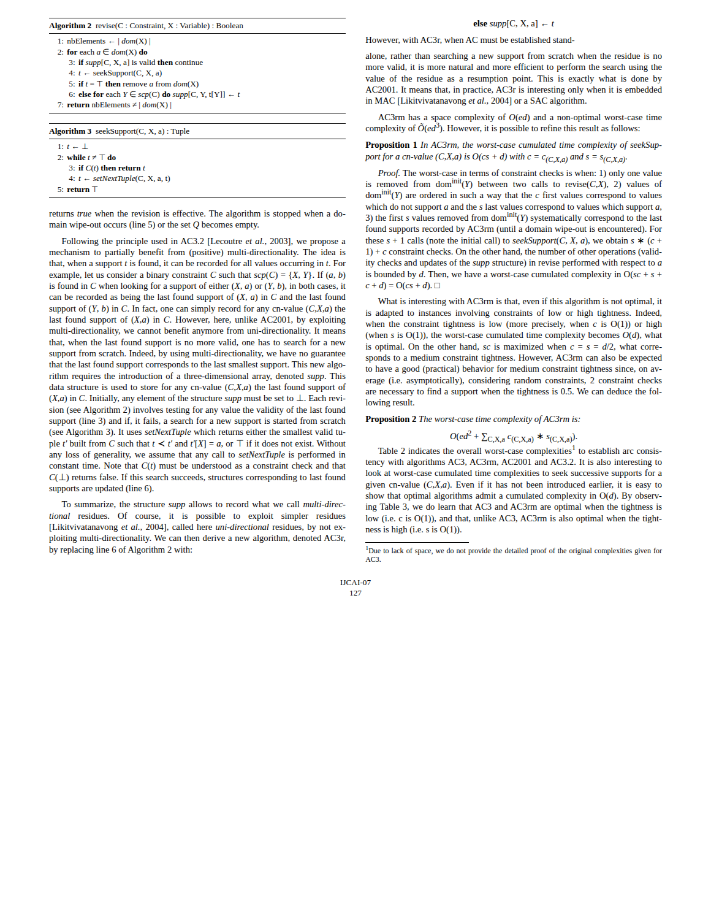Algorithm 2 revise(C : Constraint, X : Variable) : Boolean
nbElements ← | dom(X) |
for each a ∈ dom(X) do
if supp[C, X, a] is valid then continue
t ← seekSupport(C, X, a)
if t = ⊤ then remove a from dom(X)
else for each Y ∈ scp(C) do supp[C, Y, t[Y]] ← t
return nbElements ≠ | dom(X) |
Algorithm 3 seekSupport(C, X, a) : Tuple
t ← ⊥
while t ≠ ⊤ do
if C(t) then return t
t ← setNextTuple(C, X, a, t)
return ⊤
returns true when the revision is effective. The algorithm is stopped when a domain wipe-out occurs (line 5) or the set Q becomes empty.
Following the principle used in AC3.2 [Lecoutre et al., 2003], we propose a mechanism to partially benefit from (positive) multi-directionality. The idea is that, when a support t is found, it can be recorded for all values occurring in t. For example, let us consider a binary constraint C such that scp(C) = {X, Y}. If (a, b) is found in C when looking for a support of either (X, a) or (Y, b), in both cases, it can be recorded as being the last found support of (X, a) in C and the last found support of (Y, b) in C. In fact, one can simply record for any cn-value (C,X,a) the last found support of (X,a) in C. However, here, unlike AC2001, by exploiting multi-directionality, we cannot benefit anymore from uni-directionality. It means that, when the last found support is no more valid, one has to search for a new support from scratch. Indeed, by using multi-directionality, we have no guarantee that the last found support corresponds to the last smallest support. This new algorithm requires the introduction of a three-dimensional array, denoted supp. This data structure is used to store for any cn-value (C,X,a) the last found support of (X,a) in C. Initially, any element of the structure supp must be set to ⊥. Each revision (see Algorithm 2) involves testing for any value the validity of the last found support (line 3) and if, it fails, a search for a new support is started from scratch (see Algorithm 3). It uses setNextTuple which returns either the smallest valid tuple t′ built from C such that t ≺ t′ and t′[X] = a, or ⊤ if it does not exist. Without any loss of generality, we assume that any call to setNextTuple is performed in constant time. Note that C(t) must be understood as a constraint check and that C(⊥) returns false. If this search succeeds, structures corresponding to last found supports are updated (line 6).
To summarize, the structure supp allows to record what we call multi-directional residues. Of course, it is possible to exploit simpler residues [Likitvivatanavong et al., 2004], called here uni-directional residues, by not exploiting multi-directionality. We can then derive a new algorithm, denoted AC3r, by replacing line 6 of Algorithm 2 with:
else supp[C, X, a] ← t
However, with AC3r, when AC must be established stand-
alone, rather than searching a new support from scratch when the residue is no more valid, it is more natural and more efficient to perform the search using the value of the residue as a resumption point. This is exactly what is done by AC2001. It means that, in practice, AC3r is interesting only when it is embedded in MAC [Likitvivatanavong et al., 2004] or a SAC algorithm.
AC3rm has a space complexity of O(ed) and a non-optimal worst-case time complexity of Õ(ed3). However, it is possible to refine this result as follows:
Proposition 1 In AC3rm, the worst-case cumulated time complexity of seekSupport for a cn-value (C,X,a) is O(cs + d) with c = c(C,X,a) and s = s(C,X,a).
Proof. The worst-case in terms of constraint checks is when: 1) only one value is removed from dominit(Y) between two calls to revise(C,X), 2) values of dominit(Y) are ordered in such a way that the c first values correspond to values which do not support a and the s last values correspond to values which support a, 3) the first s values removed from dominit(Y) systematically correspond to the last found supports recorded by AC3rm (until a domain wipe-out is encountered). For these s + 1 calls (note the initial call) to seekSupport(C, X, a), we obtain s ∗ (c + 1) + c constraint checks. On the other hand, the number of other operations (validity checks and updates of the supp structure) in revise performed with respect to a is bounded by d. Then, we have a worst-case cumulated complexity in O(sc + s + c + d) = O(cs + d). □
What is interesting with AC3rm is that, even if this algorithm is not optimal, it is adapted to instances involving constraints of low or high tightness. Indeed, when the constraint tightness is low (more precisely, when c is O(1)) or high (when s is O(1)), the worst-case cumulated time complexity becomes O(d), what is optimal. On the other hand, sc is maximized when c = s = d/2, what corresponds to a medium constraint tightness. However, AC3rm can also be expected to have a good (practical) behavior for medium constraint tightness since, on average (i.e. asymptotically), considering random constraints, 2 constraint checks are necessary to find a support when the tightness is 0.5. We can deduce the following result.
Proposition 2 The worst-case time complexity of AC3rm is:
O(ed2 + ∑C,X,a c(C,X,a) ∗ s(C,X,a)).
Table 2 indicates the overall worst-case complexities1 to establish arc consistency with algorithms AC3, AC3rm, AC2001 and AC3.2. It is also interesting to look at worst-case cumulated time complexities to seek successive supports for a given cn-value (C,X,a). Even if it has not been introduced earlier, it is easy to show that optimal algorithms admit a cumulated complexity in O(d). By observing Table 3, we do learn that AC3 and AC3rm are optimal when the tightness is low (i.e. c is O(1)), and that, unlike AC3, AC3rm is also optimal when the tightness is high (i.e. s is O(1)).
1Due to lack of space, we do not provide the detailed proof of the original complexities given for AC3.
IJCAI-07
127